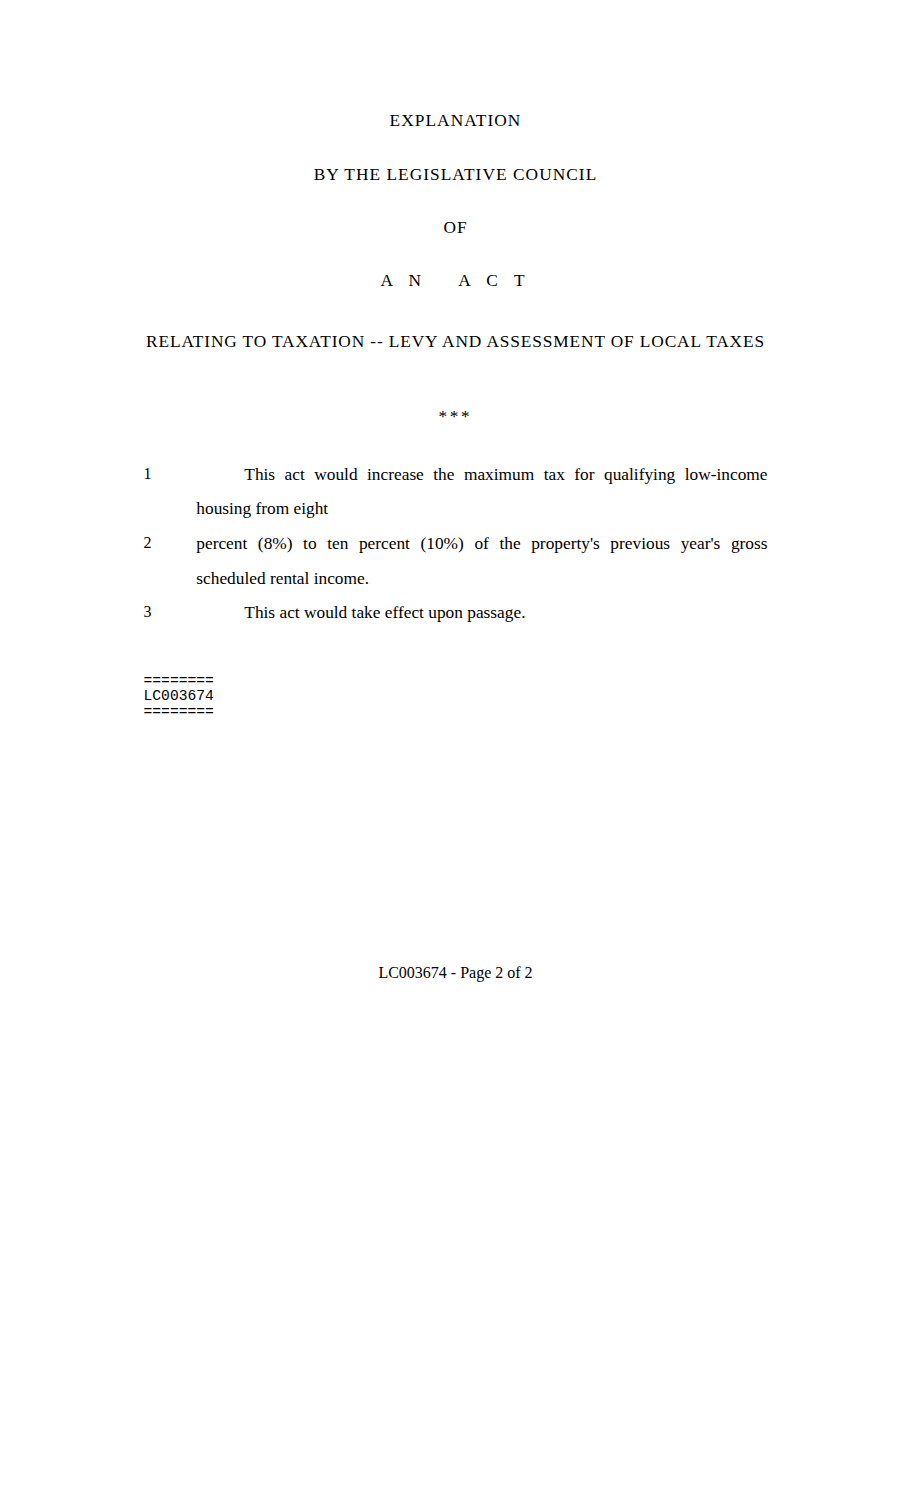EXPLANATION
BY THE LEGISLATIVE COUNCIL
OF
A N A C T
RELATING TO TAXATION -- LEVY AND ASSESSMENT OF LOCAL TAXES
***
| 1 | This act would increase the maximum tax for qualifying low-income housing from eight |
| 2 | percent (8%) to ten percent (10%) of the property's previous year's gross scheduled rental income. |
| 3 | This act would take effect upon passage. |
========
LC003674
========
LC003674 - Page 2 of 2